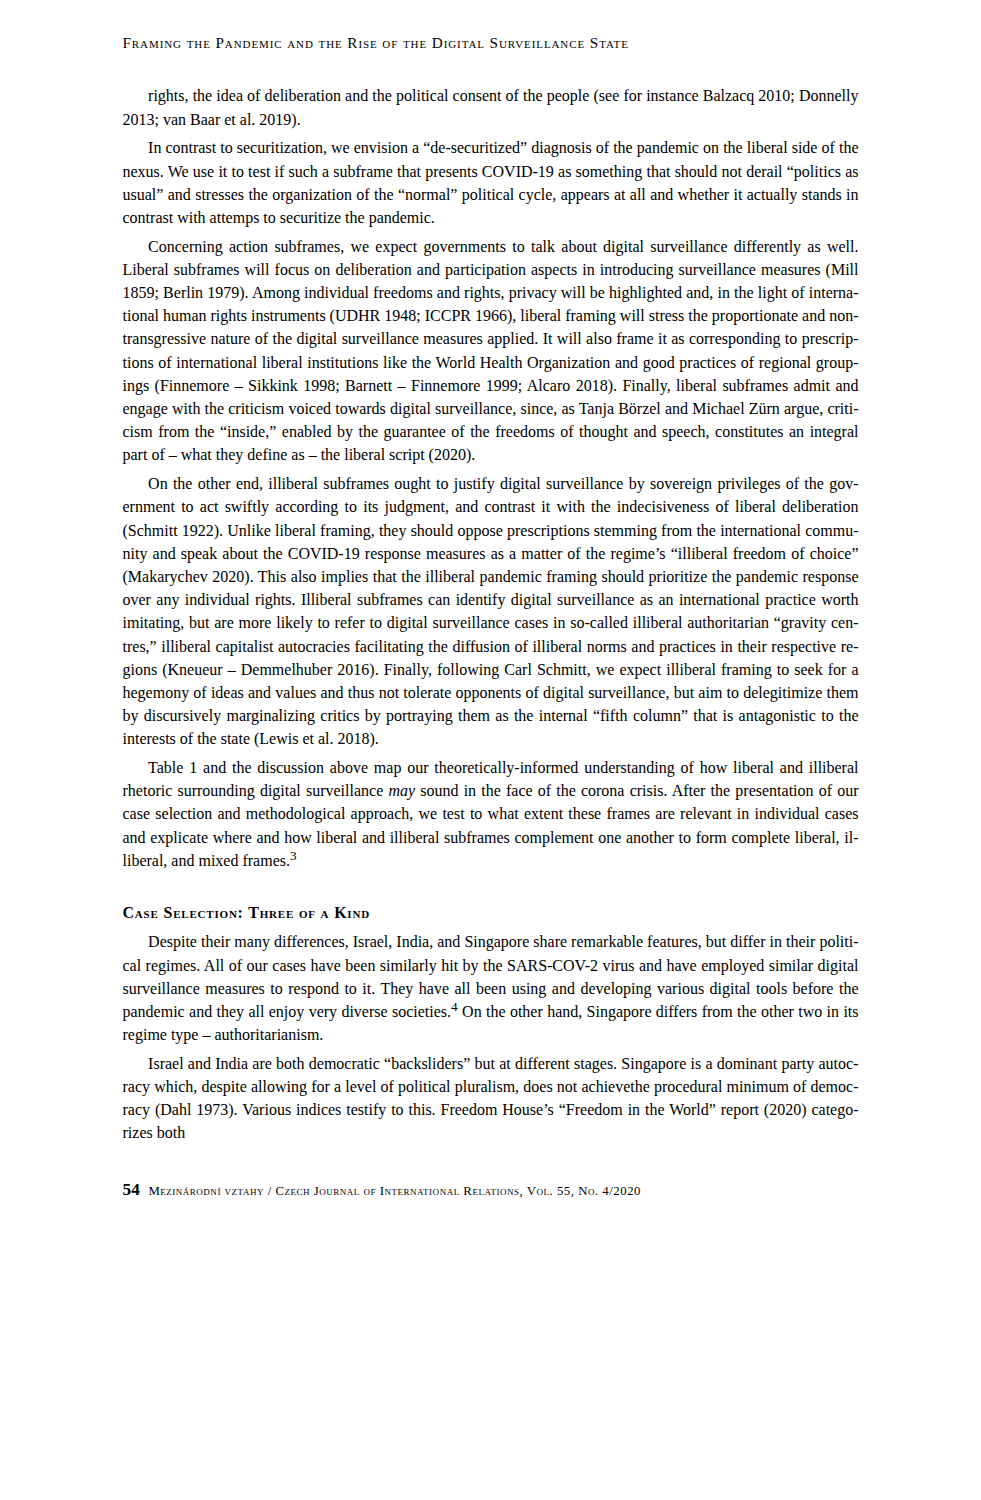Framing the Pandemic and the Rise of the Digital Surveillance State
rights, the idea of deliberation and the political consent of the people (see for instance Balzacq 2010; Donnelly 2013; van Baar et al. 2019).
In contrast to securitization, we envision a “de-securitized” diagnosis of the pandemic on the liberal side of the nexus. We use it to test if such a subframe that presents COVID-19 as something that should not derail “politics as usual” and stresses the organization of the “normal” political cycle, appears at all and whether it actually stands in contrast with attemps to securitize the pandemic.
Concerning action subframes, we expect governments to talk about digital surveillance differently as well. Liberal subframes will focus on deliberation and participation aspects in introducing surveillance measures (Mill 1859; Berlin 1979). Among individual freedoms and rights, privacy will be highlighted and, in the light of international human rights instruments (UDHR 1948; ICCPR 1966), liberal framing will stress the proportionate and non-transgressive nature of the digital surveillance measures applied. It will also frame it as corresponding to prescriptions of international liberal institutions like the World Health Organization and good practices of regional groupings (Finnemore – Sikkink 1998; Barnett – Finnemore 1999; Alcaro 2018). Finally, liberal subframes admit and engage with the criticism voiced towards digital surveillance, since, as Tanja Börzel and Michael Zürn argue, criticism from the “inside,” enabled by the guarantee of the freedoms of thought and speech, constitutes an integral part of – what they define as – the liberal script (2020).
On the other end, illiberal subframes ought to justify digital surveillance by sovereign privileges of the government to act swiftly according to its judgment, and contrast it with the indecisiveness of liberal deliberation (Schmitt 1922). Unlike liberal framing, they should oppose prescriptions stemming from the international community and speak about the COVID-19 response measures as a matter of the regime’s “illiberal freedom of choice” (Makarychev 2020). This also implies that the illiberal pandemic framing should prioritize the pandemic response over any individual rights. Illiberal subframes can identify digital surveillance as an international practice worth imitating, but are more likely to refer to digital surveillance cases in so-called illiberal authoritarian “gravity centres,” illiberal capitalist autocracies facilitating the diffusion of illiberal norms and practices in their respective regions (Kneueur – Demmelhuber 2016). Finally, following Carl Schmitt, we expect illiberal framing to seek for a hegemony of ideas and values and thus not tolerate opponents of digital surveillance, but aim to delegitimize them by discursively marginalizing critics by portraying them as the internal “fifth column” that is antagonistic to the interests of the state (Lewis et al. 2018).
Table 1 and the discussion above map our theoretically-informed understanding of how liberal and illiberal rhetoric surrounding digital surveillance may sound in the face of the corona crisis. After the presentation of our case selection and methodological approach, we test to what extent these frames are relevant in individual cases and explicate where and how liberal and illiberal subframes complement one another to form complete liberal, illiberal, and mixed frames.3
Case Selection: Three of a Kind
Despite their many differences, Israel, India, and Singapore share remarkable features, but differ in their political regimes. All of our cases have been similarly hit by the SARS-COV-2 virus and have employed similar digital surveillance measures to respond to it. They have all been using and developing various digital tools before the pandemic and they all enjoy very diverse societies.4 On the other hand, Singapore differs from the other two in its regime type – authoritarianism.
Israel and India are both democratic “backsliders” but at different stages. Singapore is a dominant party autocracy which, despite allowing for a level of political pluralism, does not achievethe procedural minimum of democracy (Dahl 1973). Various indices testify to this. Freedom House’s “Freedom in the World” report (2020) categorizes both
54 Mezinárodní vztahy / Czech Journal of International Relations, Vol. 55, No. 4/2020